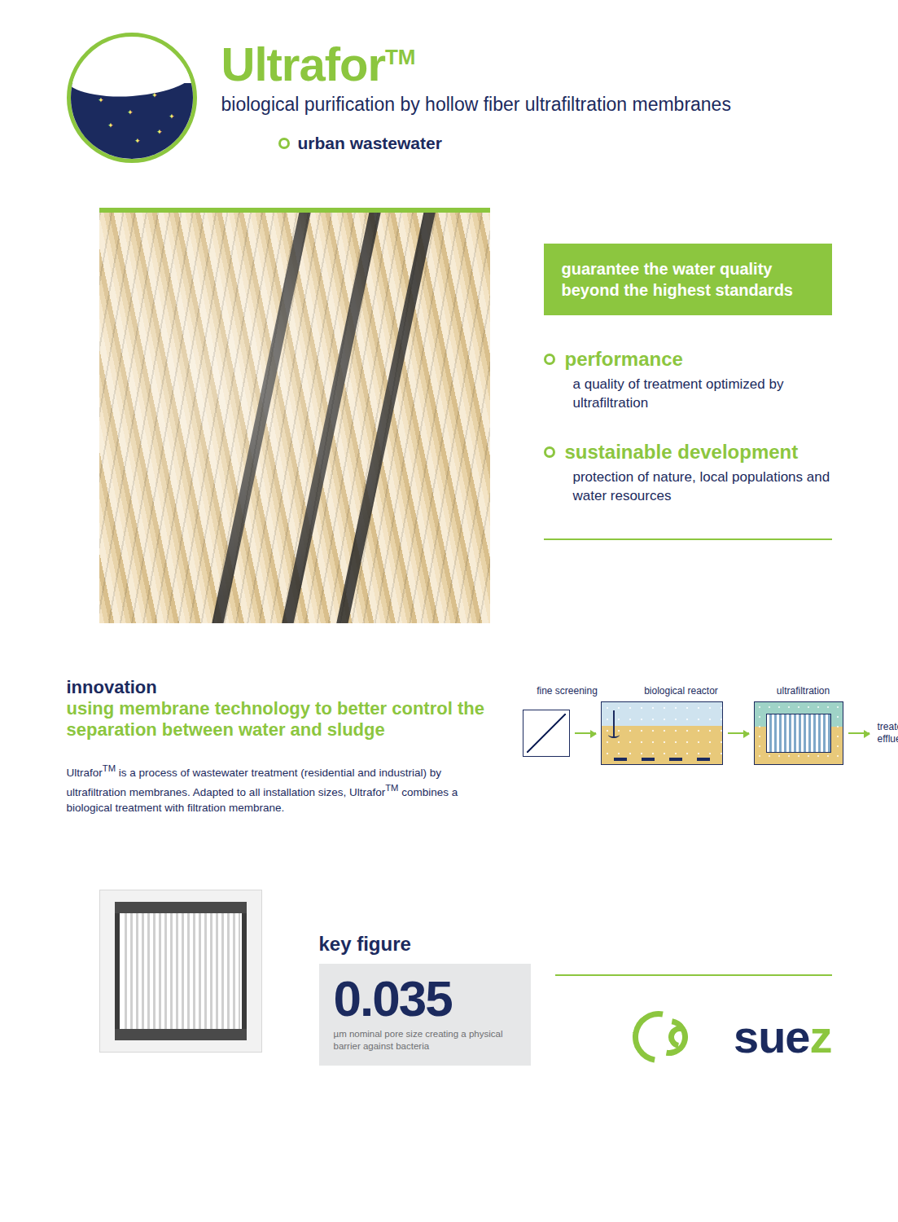✦ ✦ ✦ ✦ ✦ ✦ ✦
UltraforTM
biological purification by hollow fiber ultrafiltration membranes
urban wastewater
guarantee the water quality beyond the highest standards
performance
a quality of treatment optimized by ultrafiltration
sustainable development
protection of nature, local populations and water resources
innovation using membrane technology to better control the separation between water and sludge
UltraforTM is a process of wastewater treatment (residential and industrial) by ultrafiltration membranes. Adapted to all installation sizes, UltraforTM combines a biological treatment with filtration membrane.
fine screening biological reactor ultrafiltration
treated
effluent
key figure
0.035
µm nominal pore size creating a physical barrier against bacteria
suez